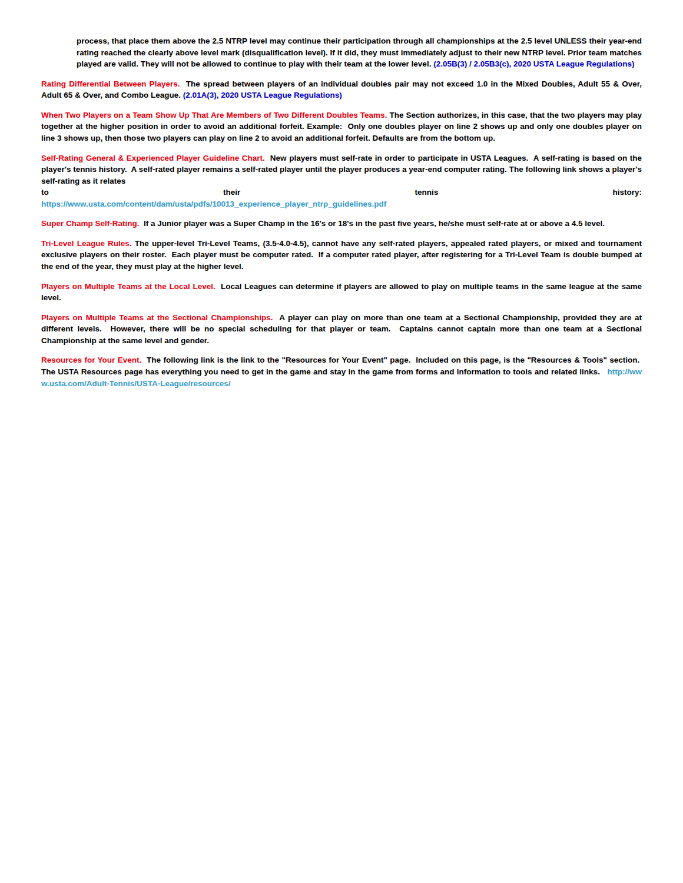process, that place them above the 2.5 NTRP level may continue their participation through all championships at the 2.5 level UNLESS their year-end rating reached the clearly above level mark (disqualification level). If it did, they must immediately adjust to their new NTRP level. Prior team matches played are valid. They will not be allowed to continue to play with their team at the lower level. (2.05B(3) / 2.05B3(c), 2020 USTA League Regulations)
Rating Differential Between Players. The spread between players of an individual doubles pair may not exceed 1.0 in the Mixed Doubles, Adult 55 & Over, Adult 65 & Over, and Combo League. (2.01A(3), 2020 USTA League Regulations)
When Two Players on a Team Show Up That Are Members of Two Different Doubles Teams. The Section authorizes, in this case, that the two players may play together at the higher position in order to avoid an additional forfeit. Example: Only one doubles player on line 2 shows up and only one doubles player on line 3 shows up, then those two players can play on line 2 to avoid an additional forfeit. Defaults are from the bottom up.
Self-Rating General & Experienced Player Guideline Chart. New players must self-rate in order to participate in USTA Leagues. A self-rating is based on the player's tennis history. A self-rated player remains a self-rated player until the player produces a year-end computer rating. The following link shows a player's self-rating as it relates to their tennis history: https://www.usta.com/content/dam/usta/pdfs/10013_experience_player_ntrp_guidelines.pdf
Super Champ Self-Rating. If a Junior player was a Super Champ in the 16's or 18's in the past five years, he/she must self-rate at or above a 4.5 level.
Tri-Level League Rules. The upper-level Tri-Level Teams, (3.5-4.0-4.5), cannot have any self-rated players, appealed rated players, or mixed and tournament exclusive players on their roster. Each player must be computer rated. If a computer rated player, after registering for a Tri-Level Team is double bumped at the end of the year, they must play at the higher level.
Players on Multiple Teams at the Local Level. Local Leagues can determine if players are allowed to play on multiple teams in the same league at the same level.
Players on Multiple Teams at the Sectional Championships. A player can play on more than one team at a Sectional Championship, provided they are at different levels. However, there will be no special scheduling for that player or team. Captains cannot captain more than one team at a Sectional Championship at the same level and gender.
Resources for Your Event. The following link is the link to the "Resources for Your Event" page. Included on this page, is the "Resources & Tools" section. The USTA Resources page has everything you need to get in the game and stay in the game from forms and information to tools and related links. http://www.usta.com/Adult-Tennis/USTA-League/resources/